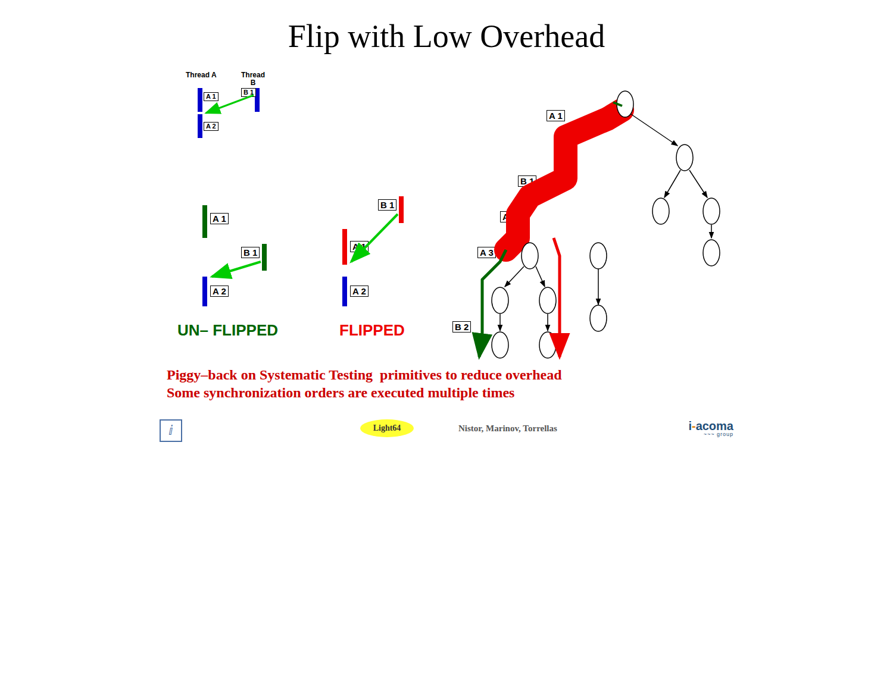Flip with Low Overhead
Thread A
Thread
B
A 1
A 2
B 1
A 1
B 1
A 2
UN– FLIPPED
B 1
A 1
A 2
FLIPPED
A 1
B 1
A 2
A 3
B 2
Piggy–back on Systematic Testing primitives to reduce overhead
Some synchronization orders are executed multiple times
ⅈ
Light64
Nistor, Marinov, Torrellas
i-acoma
~~~ group